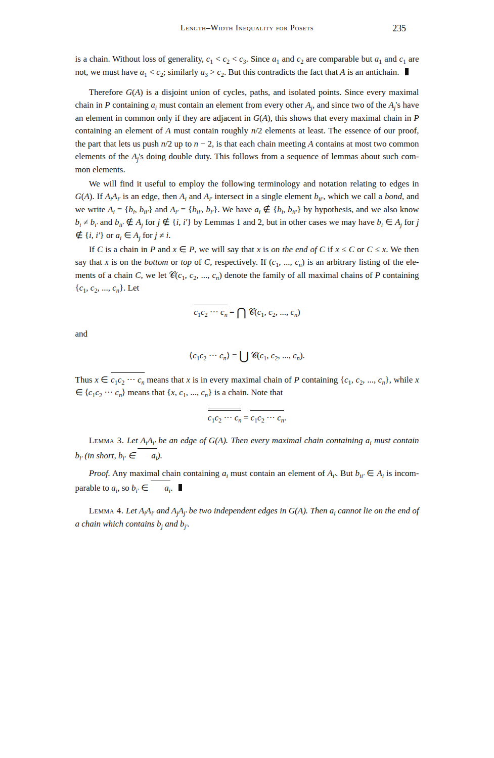Length–Width Inequality for Posets 235
is a chain. Without loss of generality, c1 < c2 < c3. Since a1 and c2 are comparable but a1 and c1 are not, we must have a1 < c2; similarly a3 > c2. But this contradicts the fact that A is an antichain.
Therefore G(A) is a disjoint union of cycles, paths, and isolated points. Since every maximal chain in P containing ai must contain an element from every other Aj, and since two of the Aj's have an element in common only if they are adjacent in G(A), this shows that every maximal chain in P containing an element of A must contain roughly n/2 elements at least. The essence of our proof, the part that lets us push n/2 up to n − 2, is that each chain meeting A contains at most two common elements of the Aj's doing double duty. This follows from a sequence of lemmas about such common elements.
We will find it useful to employ the following terminology and notation relating to edges in G(A). If AiAi′ is an edge, then Ai and Ai′ intersect in a single element bii′, which we call a bond, and we write Ai = {bi, bii′} and Ai′ = {bii′, bi′}. We have ai ∉ {bi, bii′} by hypothesis, and we also know bi ≠ bi′ and bii′ ∉ Aj for j ∉ {i, i′} by Lemmas 1 and 2, but in other cases we may have bi ∈ Aj for j ∉ {i, i′} or ai ∈ Aj for j ≠ i.
If C is a chain in P and x ∈ P, we will say that x is on the end of C if x ≤ C or C ≤ x. We then say that x is on the bottom or top of C, respectively. If (c1, ..., cn) is an arbitrary listing of the elements of a chain C, we let 𝒞(c1, c2, ..., cn) denote the family of all maximal chains of P containing {c1, c2, ..., cn}. Let
c1c2 ··· cn = ⋂ 𝒞(c1, c2, ..., cn)
and
⟨c1c2 ··· cn⟩ = ⋃ 𝒞(c1, c2, ..., cn).
Thus x ∈ c1c2 ··· cn means that x is in every maximal chain of P containing {c1, c2, ..., cn}, while x ∈ ⟨c1c2 ··· cn⟩ means that {x, c1, ..., cn} is a chain. Note that
c1c2 ··· cn = c1c2 ··· cn.
Lemma 3. Let AiAi′ be an edge of G(A). Then every maximal chain containing ai must contain bi′ (in short, bi′ ∈ ai).
Proof. Any maximal chain containing ai must contain an element of Ai′. But bii′ ∈ Ai is incomparable to ai, so bi′ ∈ ai.
Lemma 4. Let AiAi′ and AjAj′ be two independent edges in G(A). Then ai cannot lie on the end of a chain which contains bj and bj′.